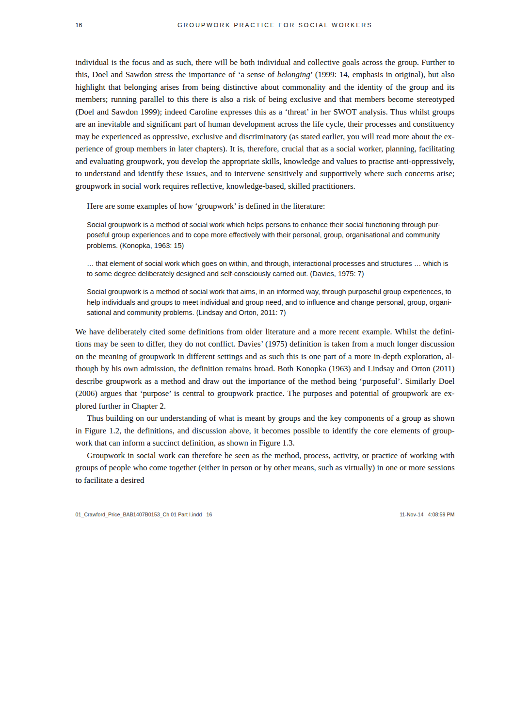16 Groupwork Practice for Social Workers
individual is the focus and as such, there will be both individual and collective goals across the group. Further to this, Doel and Sawdon stress the importance of ‘a sense of belonging’ (1999: 14, emphasis in original), but also highlight that belonging arises from being distinctive about commonality and the identity of the group and its members; running parallel to this there is also a risk of being exclusive and that members become stereotyped (Doel and Sawdon 1999); indeed Caroline expresses this as a ‘threat’ in her SWOT analysis. Thus whilst groups are an inevitable and significant part of human development across the life cycle, their processes and constituency may be experienced as oppressive, exclusive and discriminatory (as stated earlier, you will read more about the experience of group members in later chapters). It is, therefore, crucial that as a social worker, planning, facilitating and evaluating groupwork, you develop the appropriate skills, knowledge and values to practise anti-oppressively, to understand and identify these issues, and to intervene sensitively and supportively where such concerns arise; groupwork in social work requires reflective, knowledge-based, skilled practitioners.
Here are some examples of how ‘groupwork’ is defined in the literature:
Social groupwork is a method of social work which helps persons to enhance their social functioning through purposeful group experiences and to cope more effectively with their personal, group, organisational and community problems. (Konopka, 1963: 15)
… that element of social work which goes on within, and through, interactional processes and structures … which is to some degree deliberately designed and self-consciously carried out. (Davies, 1975: 7)
Social groupwork is a method of social work that aims, in an informed way, through purposeful group experiences, to help individuals and groups to meet individual and group need, and to influence and change personal, group, organisational and community problems. (Lindsay and Orton, 2011: 7)
We have deliberately cited some definitions from older literature and a more recent example. Whilst the definitions may be seen to differ, they do not conflict. Davies’ (1975) definition is taken from a much longer discussion on the meaning of groupwork in different settings and as such this is one part of a more in-depth exploration, although by his own admission, the definition remains broad. Both Konopka (1963) and Lindsay and Orton (2011) describe groupwork as a method and draw out the importance of the method being ‘purposeful’. Similarly Doel (2006) argues that ‘purpose’ is central to groupwork practice. The purposes and potential of groupwork are explored further in Chapter 2.
Thus building on our understanding of what is meant by groups and the key components of a group as shown in Figure 1.2, the definitions, and discussion above, it becomes possible to identify the core elements of groupwork that can inform a succinct definition, as shown in Figure 1.3.
Groupwork in social work can therefore be seen as the method, process, activity, or practice of working with groups of people who come together (either in person or by other means, such as virtually) in one or more sessions to facilitate a desired
01_Crawford_Price_BAB1407B0153_Ch 01 Part I.indd 16 11-Nov-14 4:08:59 PM